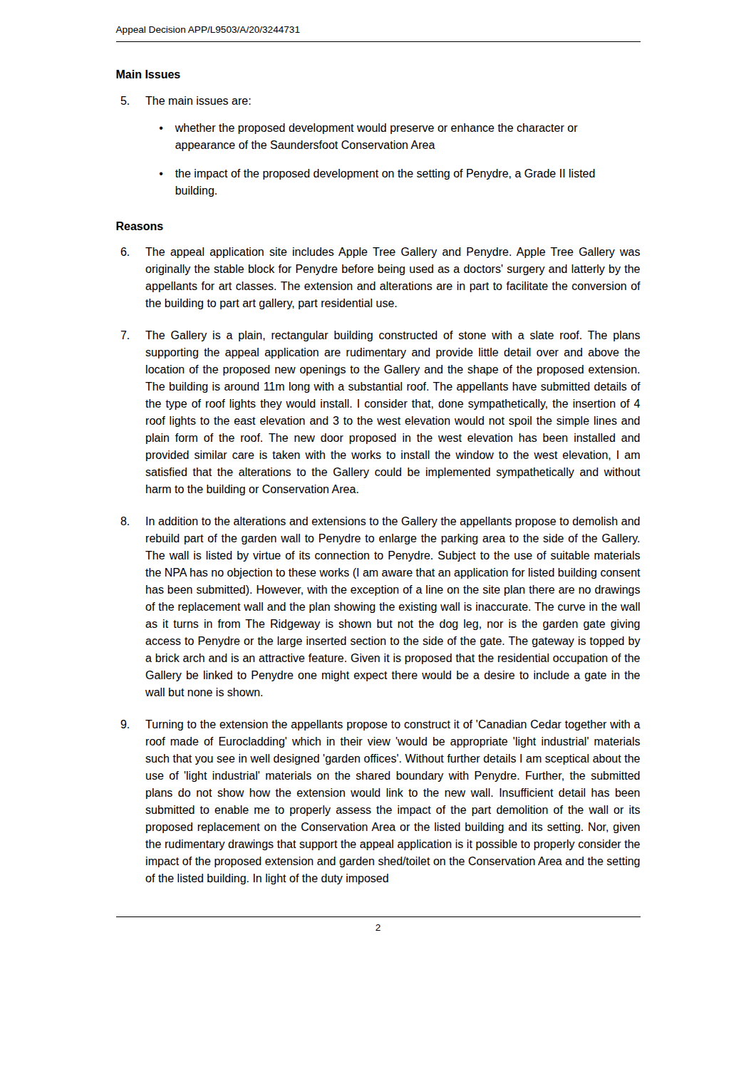Appeal Decision APP/L9503/A/20/3244731
Main Issues
The main issues are:
whether the proposed development would preserve or enhance the character or appearance of the Saundersfoot Conservation Area
the impact of the proposed development on the setting of Penydre, a Grade II listed building.
Reasons
The appeal application site includes Apple Tree Gallery and Penydre. Apple Tree Gallery was originally the stable block for Penydre before being used as a doctors' surgery and latterly by the appellants for art classes. The extension and alterations are in part to facilitate the conversion of the building to part art gallery, part residential use.
The Gallery is a plain, rectangular building constructed of stone with a slate roof. The plans supporting the appeal application are rudimentary and provide little detail over and above the location of the proposed new openings to the Gallery and the shape of the proposed extension. The building is around 11m long with a substantial roof. The appellants have submitted details of the type of roof lights they would install. I consider that, done sympathetically, the insertion of 4 roof lights to the east elevation and 3 to the west elevation would not spoil the simple lines and plain form of the roof. The new door proposed in the west elevation has been installed and provided similar care is taken with the works to install the window to the west elevation, I am satisfied that the alterations to the Gallery could be implemented sympathetically and without harm to the building or Conservation Area.
In addition to the alterations and extensions to the Gallery the appellants propose to demolish and rebuild part of the garden wall to Penydre to enlarge the parking area to the side of the Gallery. The wall is listed by virtue of its connection to Penydre. Subject to the use of suitable materials the NPA has no objection to these works (I am aware that an application for listed building consent has been submitted). However, with the exception of a line on the site plan there are no drawings of the replacement wall and the plan showing the existing wall is inaccurate. The curve in the wall as it turns in from The Ridgeway is shown but not the dog leg, nor is the garden gate giving access to Penydre or the large inserted section to the side of the gate. The gateway is topped by a brick arch and is an attractive feature. Given it is proposed that the residential occupation of the Gallery be linked to Penydre one might expect there would be a desire to include a gate in the wall but none is shown.
Turning to the extension the appellants propose to construct it of 'Canadian Cedar together with a roof made of Eurocladding' which in their view 'would be appropriate 'light industrial' materials such that you see in well designed 'garden offices'. Without further details I am sceptical about the use of 'light industrial' materials on the shared boundary with Penydre. Further, the submitted plans do not show how the extension would link to the new wall. Insufficient detail has been submitted to enable me to properly assess the impact of the part demolition of the wall or its proposed replacement on the Conservation Area or the listed building and its setting. Nor, given the rudimentary drawings that support the appeal application is it possible to properly consider the impact of the proposed extension and garden shed/toilet on the Conservation Area and the setting of the listed building. In light of the duty imposed
2